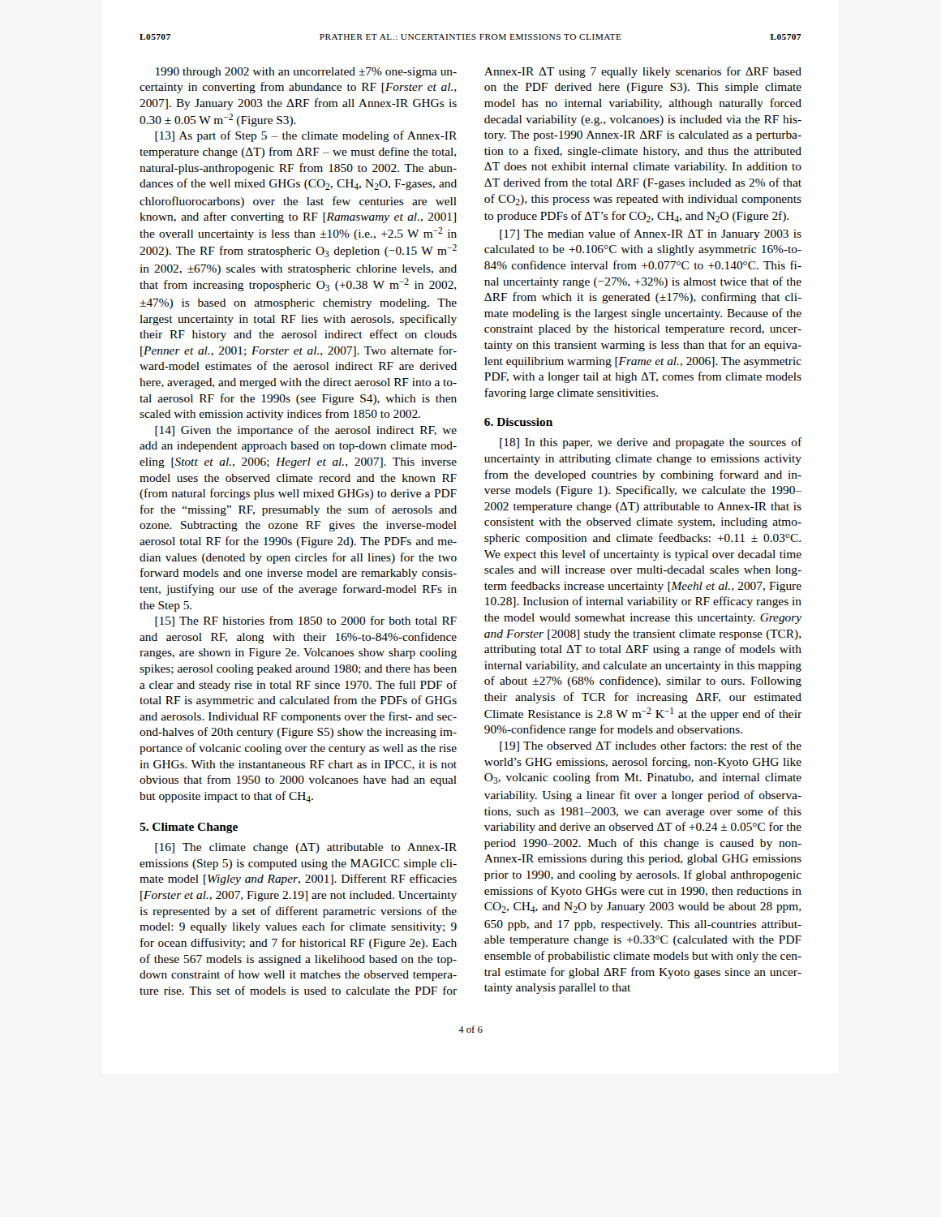L05707 PRATHER ET AL.: UNCERTAINTIES FROM EMISSIONS TO CLIMATE L05707
1990 through 2002 with an uncorrelated ±7% one-sigma uncertainty in converting from abundance to RF [Forster et al., 2007]. By January 2003 the ΔRF from all Annex-IR GHGs is 0.30 ± 0.05 W m−2 (Figure S3).
[13] As part of Step 5 – the climate modeling of Annex-IR temperature change (ΔT) from ΔRF – we must define the total, natural-plus-anthropogenic RF from 1850 to 2002. The abundances of the well mixed GHGs (CO2, CH4, N2O, F-gases, and chlorofluorocarbons) over the last few centuries are well known, and after converting to RF [Ramaswamy et al., 2001] the overall uncertainty is less than ±10% (i.e., +2.5 W m−2 in 2002). The RF from stratospheric O3 depletion (−0.15 W m−2 in 2002, ±67%) scales with stratospheric chlorine levels, and that from increasing tropospheric O3 (+0.38 W m−2 in 2002, ±47%) is based on atmospheric chemistry modeling. The largest uncertainty in total RF lies with aerosols, specifically their RF history and the aerosol indirect effect on clouds [Penner et al., 2001; Forster et al., 2007]. Two alternate forward-model estimates of the aerosol indirect RF are derived here, averaged, and merged with the direct aerosol RF into a total aerosol RF for the 1990s (see Figure S4), which is then scaled with emission activity indices from 1850 to 2002.
[14] Given the importance of the aerosol indirect RF, we add an independent approach based on top-down climate modeling [Stott et al., 2006; Hegerl et al., 2007]. This inverse model uses the observed climate record and the known RF (from natural forcings plus well mixed GHGs) to derive a PDF for the “missing” RF, presumably the sum of aerosols and ozone. Subtracting the ozone RF gives the inverse-model aerosol total RF for the 1990s (Figure 2d). The PDFs and median values (denoted by open circles for all lines) for the two forward models and one inverse model are remarkably consistent, justifying our use of the average forward-model RFs in the Step 5.
[15] The RF histories from 1850 to 2000 for both total RF and aerosol RF, along with their 16%-to-84%-confidence ranges, are shown in Figure 2e. Volcanoes show sharp cooling spikes; aerosol cooling peaked around 1980; and there has been a clear and steady rise in total RF since 1970. The full PDF of total RF is asymmetric and calculated from the PDFs of GHGs and aerosols. Individual RF components over the first- and second-halves of 20th century (Figure S5) show the increasing importance of volcanic cooling over the century as well as the rise in GHGs. With the instantaneous RF chart as in IPCC, it is not obvious that from 1950 to 2000 volcanoes have had an equal but opposite impact to that of CH4.
5. Climate Change
[16] The climate change (ΔT) attributable to Annex-IR emissions (Step 5) is computed using the MAGICC simple climate model [Wigley and Raper, 2001]. Different RF efficacies [Forster et al., 2007, Figure 2.19] are not included. Uncertainty is represented by a set of different parametric versions of the model: 9 equally likely values each for climate sensitivity; 9 for ocean diffusivity; and 7 for historical RF (Figure 2e). Each of these 567 models is assigned a likelihood based on the top-down constraint of how well it matches the observed temperature rise. This set of models is used to calculate the PDF for Annex-IR ΔT using 7 equally likely scenarios for ΔRF based on the PDF derived here (Figure S3). This simple climate model has no internal variability, although naturally forced decadal variability (e.g., volcanoes) is included via the RF history. The post-1990 Annex-IR ΔRF is calculated as a perturbation to a fixed, single-climate history, and thus the attributed ΔT does not exhibit internal climate variability. In addition to ΔT derived from the total ΔRF (F-gases included as 2% of that of CO2), this process was repeated with individual components to produce PDFs of ΔT’s for CO2, CH4, and N2O (Figure 2f).
[17] The median value of Annex-IR ΔT in January 2003 is calculated to be +0.106°C with a slightly asymmetric 16%-to-84% confidence interval from +0.077°C to +0.140°C. This final uncertainty range (−27%, +32%) is almost twice that of the ΔRF from which it is generated (±17%), confirming that climate modeling is the largest single uncertainty. Because of the constraint placed by the historical temperature record, uncertainty on this transient warming is less than that for an equivalent equilibrium warming [Frame et al., 2006]. The asymmetric PDF, with a longer tail at high ΔT, comes from climate models favoring large climate sensitivities.
6. Discussion
[18] In this paper, we derive and propagate the sources of uncertainty in attributing climate change to emissions activity from the developed countries by combining forward and inverse models (Figure 1). Specifically, we calculate the 1990–2002 temperature change (ΔT) attributable to Annex-IR that is consistent with the observed climate system, including atmospheric composition and climate feedbacks: +0.11 ± 0.03°C. We expect this level of uncertainty is typical over decadal time scales and will increase over multi-decadal scales when long-term feedbacks increase uncertainty [Meehl et al., 2007, Figure 10.28]. Inclusion of internal variability or RF efficacy ranges in the model would somewhat increase this uncertainty. Gregory and Forster [2008] study the transient climate response (TCR), attributing total ΔT to total ΔRF using a range of models with internal variability, and calculate an uncertainty in this mapping of about ±27% (68% confidence), similar to ours. Following their analysis of TCR for increasing ΔRF, our estimated Climate Resistance is 2.8 W m−2 K−1 at the upper end of their 90%-confidence range for models and observations.
[19] The observed ΔT includes other factors: the rest of the world’s GHG emissions, aerosol forcing, non-Kyoto GHG like O3, volcanic cooling from Mt. Pinatubo, and internal climate variability. Using a linear fit over a longer period of observations, such as 1981–2003, we can average over some of this variability and derive an observed ΔT of +0.24 ± 0.05°C for the period 1990–2002. Much of this change is caused by non-Annex-IR emissions during this period, global GHG emissions prior to 1990, and cooling by aerosols. If global anthropogenic emissions of Kyoto GHGs were cut in 1990, then reductions in CO2, CH4, and N2O by January 2003 would be about 28 ppm, 650 ppb, and 17 ppb, respectively. This all-countries attributable temperature change is +0.33°C (calculated with the PDF ensemble of probabilistic climate models but with only the central estimate for global ΔRF from Kyoto gases since an uncertainty analysis parallel to that
4 of 6